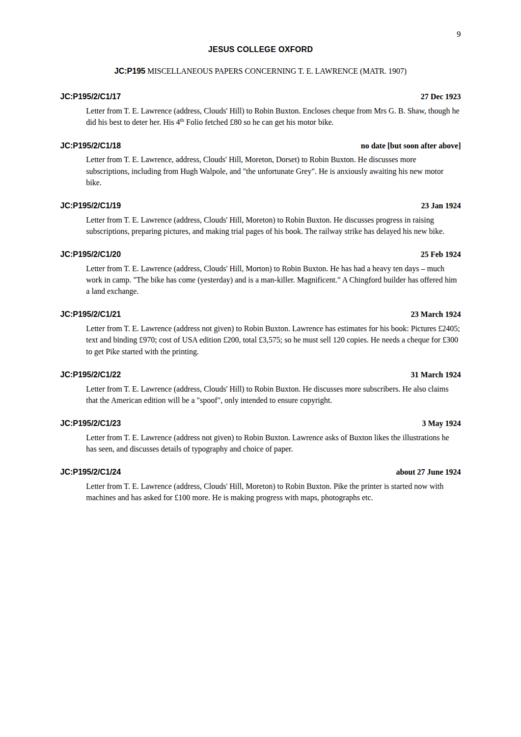9
JESUS COLLEGE OXFORD
JC:P195 MISCELLANEOUS PAPERS CONCERNING T. E. LAWRENCE (MATR. 1907)
JC:P195/2/C1/17 27 Dec 1923
Letter from T. E. Lawrence (address, Clouds' Hill) to Robin Buxton. Encloses cheque from Mrs G. B. Shaw, though he did his best to deter her. His 4th Folio fetched £80 so he can get his motor bike.
JC:P195/2/C1/18 no date [but soon after above]
Letter from T. E. Lawrence, address, Clouds' Hill, Moreton, Dorset) to Robin Buxton. He discusses more subscriptions, including from Hugh Walpole, and "the unfortunate Grey". He is anxiously awaiting his new motor bike.
JC:P195/2/C1/19 23 Jan 1924
Letter from T. E. Lawrence (address, Clouds' Hill, Moreton) to Robin Buxton. He discusses progress in raising subscriptions, preparing pictures, and making trial pages of his book. The railway strike has delayed his new bike.
JC:P195/2/C1/20 25 Feb 1924
Letter from T. E. Lawrence (address, Clouds' Hill, Morton) to Robin Buxton. He has had a heavy ten days – much work in camp. "The bike has come (yesterday) and is a man-killer. Magnificent." A Chingford builder has offered him a land exchange.
JC:P195/2/C1/21 23 March 1924
Letter from T. E. Lawrence (address not given) to Robin Buxton. Lawrence has estimates for his book: Pictures £2405; text and binding £970; cost of USA edition £200, total £3,575; so he must sell 120 copies. He needs a cheque for £300 to get Pike started with the printing.
JC:P195/2/C1/22 31 March 1924
Letter from T. E. Lawrence (address, Clouds' Hill) to Robin Buxton. He discusses more subscribers. He also claims that the American edition will be a "spoof", only intended to ensure copyright.
JC:P195/2/C1/23 3 May 1924
Letter from T. E. Lawrence (address not given) to Robin Buxton. Lawrence asks of Buxton likes the illustrations he has seen, and discusses details of typography and choice of paper.
JC:P195/2/C1/24 about 27 June 1924
Letter from T. E. Lawrence (address, Clouds' Hill, Moreton) to Robin Buxton. Pike the printer is started now with machines and has asked for £100 more. He is making progress with maps, photographs etc.